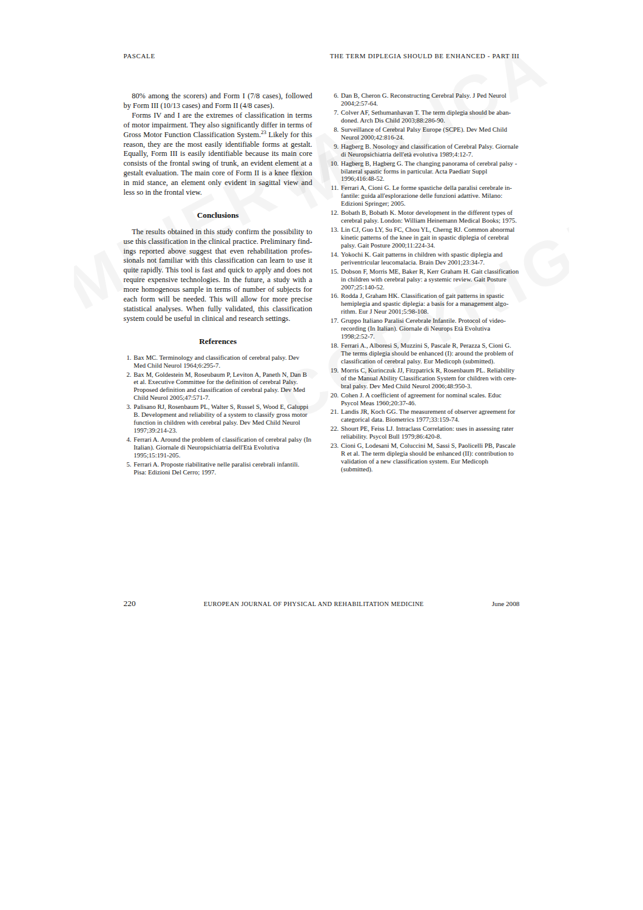MINERVA MEDICA COPYRIGHT
Pascale The term diplegia should be enhanced - Part III
80% among the scorers) and Form I (7/8 cases), followed by Form III (10/13 cases) and Form II (4/8 cases).
Forms IV and I are the extremes of classification in terms of motor impairment. They also significantly differ in terms of Gross Motor Function Classification System.23 Likely for this reason, they are the most easily identifiable forms at gestalt. Equally, Form III is easily identifiable because its main core consists of the frontal swing of trunk, an evident element at a gestalt evaluation. The main core of Form II is a knee flexion in mid stance, an element only evident in sagittal view and less so in the frontal view.
Conclusions
The results obtained in this study confirm the possibility to use this classification in the clinical practice. Preliminary findings reported above suggest that even rehabilitation professionals not familiar with this classification can learn to use it quite rapidly. This tool is fast and quick to apply and does not require expensive technologies. In the future, a study with a more homogenous sample in terms of number of subjects for each form will be needed. This will allow for more precise statistical analyses. When fully validated, this classification system could be useful in clinical and research settings.
References
Bax MC. Terminology and classification of cerebral palsy. Dev Med Child Neurol 1964;6:295-7.
Bax M, Goldestein M, Roseubaum P, Leviton A, Paneth N, Dan B et al. Executive Committee for the definition of cerebral Palsy. Proposed definition and classification of cerebral palsy. Dev Med Child Neurol 2005;47:571-7.
Palisano RJ, Rosenbaum PL, Walter S, Russel S, Wood E, Galuppi B. Development and reliability of a system to classify gross motor function in children with cerebral palsy. Dev Med Child Neurol 1997;39:214-23.
Ferrari A. Around the problem of classification of cerebral palsy (In Italian). Giornale di Neuropsichiatria dell'Età Evolutiva 1995;15:191-205.
Ferrari A. Proposte riabilitative nelle paralisi cerebrali infantili. Pisa: Edizioni Del Cerro; 1997.
Dan B, Cheron G. Reconstructing Cerebral Palsy. J Ped Neurol 2004;2:57-64.
Colver AF, Sethumanhavan T. The term diplegia should be abandoned. Arch Dis Child 2003;88:286-90.
Surveillance of Cerebral Palsy Europe (SCPE). Dev Med Child Neurol 2000;42:816-24.
Hagberg B. Nosology and classification of Cerebral Palsy. Giornale di Neuropsichiatria dell'età evolutiva 1989;4:12-7.
Hagberg B, Hagberg G. The changing panorama of cerebral palsy - bilateral spastic forms in particular. Acta Paediatr Suppl 1996;416:48-52.
Ferrari A, Cioni G. Le forme spastiche della paralisi cerebrale infantile: guida all'esplorazione delle funzioni adattive. Milano: Edizioni Springer; 2005.
Bobath B, Bobath K. Motor development in the different types of cerebral palsy. London: William Heinemann Medical Books; 1975.
Lin CJ, Guo LY, Su FC, Chou YL, Cherng RJ. Common abnormal kinetic patterns of the knee in gait in spastic diplegia of cerebral palsy. Gait Posture 2000;11:224-34.
Yokochi K. Gait patterns in children with spastic diplegia and periventricular leucomalacia. Brain Dev 2001;23:34-7.
Dobson F, Morris ME, Baker R, Kerr Graham H. Gait classification in children with cerebral palsy: a systemic review. Gait Posture 2007;25:140-52.
Rodda J, Graham HK. Classification of gait patterns in spastic hemiplegia and spastic diplegia: a basis for a management algorithm. Eur J Neur 2001;5:98-108.
Gruppo Italiano Paralisi Cerebrale Infantile. Protocol of video-recording (In Italian). Giornale di Neurops Età Evolutiva 1998;2:52-7.
Ferrari A., Alboresi S, Muzzini S, Pascale R, Perazza S, Cioni G. The terms diplegia should be enhanced (I): around the problem of classification of cerebral palsy. Eur Medicoph (submitted).
Morris C, Kurinczuk JJ, Fitzpatrick R, Rosenbaum PL. Reliability of the Manual Ability Classification System for children with cerebral palsy. Dev Med Child Neurol 2006;48:950-3.
Cohen J. A coefficient of agreement for nominal scales. Educ Psycol Meas 1960;20:37-46.
Landis JR, Koch GG. The measurement of observer agreement for categorical data. Biometrics 1977;33:159-74.
Shourt PE, Feiss LJ. Intraclass Correlation: uses in assessing rater reliability. Psycol Bull 1979;86:420-8.
Cioni G, Lodesani M, Coluccini M, Sassi S, Paolicelli PB, Pascale R et al. The term diplegia should be enhanced (II): contribution to validation of a new classification system. Eur Medicoph (submitted).
220 European Journal of Physical and Rehabilitation Medicine June 2008